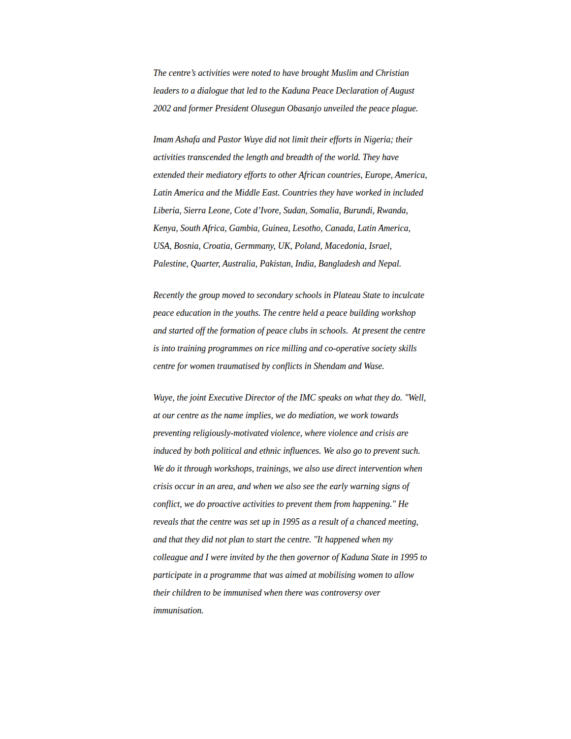The centre’s activities were noted to have brought Muslim and Christian leaders to a dialogue that led to the Kaduna Peace Declaration of August 2002 and former President Olusegun Obasanjo unveiled the peace plague.
Imam Ashafa and Pastor Wuye did not limit their efforts in Nigeria; their activities transcended the length and breadth of the world. They have extended their mediatory efforts to other African countries, Europe, America, Latin America and the Middle East. Countries they have worked in included Liberia, Sierra Leone, Cote d’Ivore, Sudan, Somalia, Burundi, Rwanda, Kenya, South Africa, Gambia, Guinea, Lesotho, Canada, Latin America, USA, Bosnia, Croatia, Germmany, UK, Poland, Macedonia, Israel, Palestine, Quarter, Australia, Pakistan, India, Bangladesh and Nepal.
Recently the group moved to secondary schools in Plateau State to inculcate peace education in the youths. The centre held a peace building workshop and started off the formation of peace clubs in schools. At present the centre is into training programmes on rice milling and co-operative society skills centre for women traumatised by conflicts in Shendam and Wase.
Wuye, the joint Executive Director of the IMC speaks on what they do. "Well, at our centre as the name implies, we do mediation, we work towards preventing religiously-motivated violence, where violence and crisis are induced by both political and ethnic influences. We also go to prevent such. We do it through workshops, trainings, we also use direct intervention when crisis occur in an area, and when we also see the early warning signs of conflict, we do proactive activities to prevent them from happening." He reveals that the centre was set up in 1995 as a result of a chanced meeting, and that they did not plan to start the centre. "It happened when my colleague and I were invited by the then governor of Kaduna State in 1995 to participate in a programme that was aimed at mobilising women to allow their children to be immunised when there was controversy over immunisation.